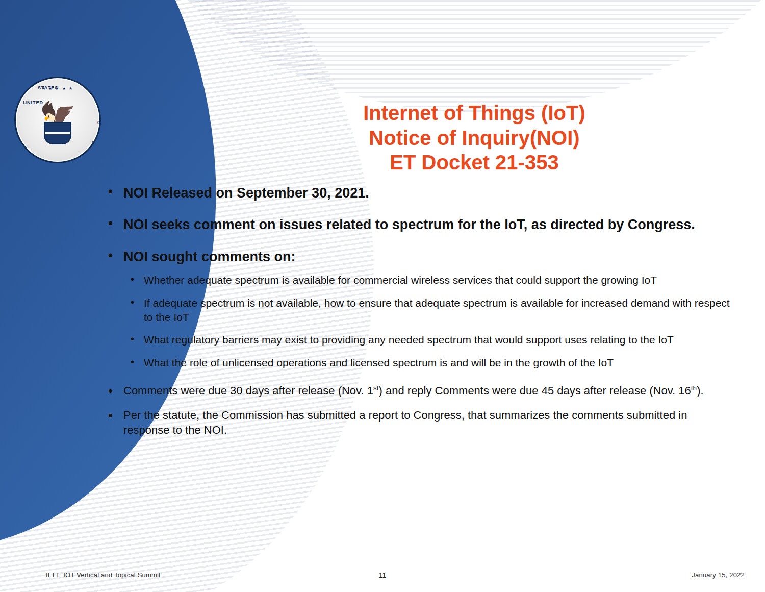★ ★ ★ ★ ★
🦅
UNITED STATES FEDERAL COMMUNICATIONS COMMISSION
Internet of Things (IoT)
Notice of Inquiry(NOI)
ET Docket 21-353
NOI Released on September 30, 2021.
NOI seeks comment on issues related to spectrum for the IoT, as directed by Congress.
NOI sought comments on:
Whether adequate spectrum is available for commercial wireless services that could support the growing IoT
If adequate spectrum is not available, how to ensure that adequate spectrum is available for increased demand with respect to the IoT
What regulatory barriers may exist to providing any needed spectrum that would support uses relating to the IoT
What the role of unlicensed operations and licensed spectrum is and will be in the growth of the IoT
Comments were due 30 days after release (Nov. 1st) and reply Comments were due 45 days after release (Nov. 16th).
Per the statute, the Commission has submitted a report to Congress, that summarizes the comments submitted in response to the NOI.
IEEE IOT Vertical and Topical Summit
11
January 15, 2022